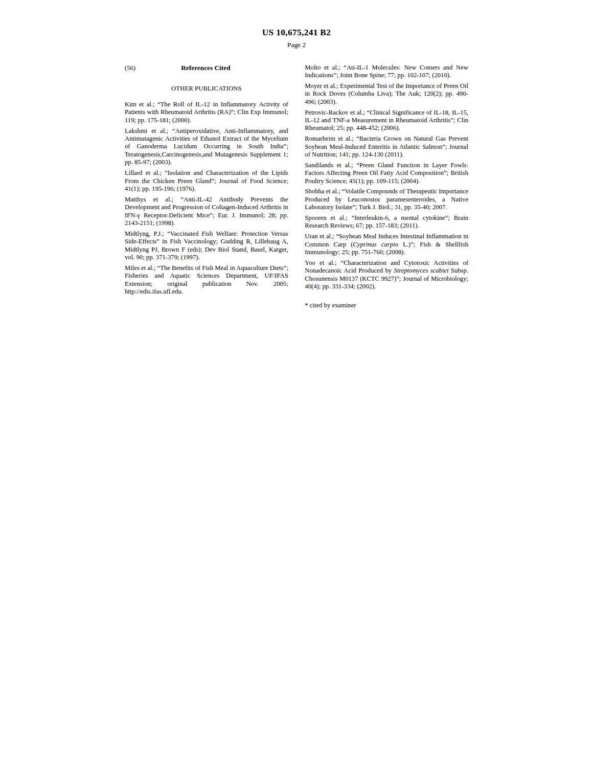US 10,675,241 B2
Page 2
(56) References Cited
OTHER PUBLICATIONS
Kim et al.; “The Roll of IL-12 in Inflammatory Activity of Patients with Rheumatoid Arthritis (RA)”; Clin Exp Immunol; 119; pp. 175-181; (2000).
Lakshmi et al.; “Antiperoxidative, Anti-Inflammatory, and Antimutagenic Activities of Ethanol Extract of the Mycelium of Ganoderma Lucidum Occurring in South India”; Teratogenesis,Carcinogenesis,and Mutagenesis Supplement 1; pp. 85-97; (2003).
Lillard et al.; “Isolation and Characterization of the Lipids From the Chicken Preen Gland”; Journal of Food Science; 41(1); pp. 195-196; (1976).
Matthys et al.; “Anti-IL-42 Antibody Prevents the Development and Progression of Coliagen-Induced Arthritis in IFN-γ Receptor-Deficient Mice”; Eur. J. Immunol; 28; pp. 2143-2151; (1998).
Midtlyng, P.J.; “Vaccinated Fish Welfare: Protection Versus Side-Effects” in Fish Vaccinology; Gudding R, Lillehaug A, Midtlyng PJ, Brown F (eds); Dev Biol Stand, Basel, Karger, vol. 90; pp. 371-379; (1997).
Miles et al.; “The Benefits of Fish Meal in Aquaculture Diets”; Fisheries and Aquatic Sciences Department, UF/IFAS Extension; original publication Nov. 2005; http://edis.ifas.ufl.edu.
Molto et al.; “Ati-IL-1 Molecules: New Comers and New Indications”; Joint Bone Spine; 77; pp. 102-107; (2010).
Moyer et al.; Experimental Test of the Importance of Preen Oil in Rock Doves (Columba Liva); The Auk; 120(2); pp. 490-496; (2003).
Petrovic-Rackov et al.; “Clinical Significance of IL-18, IL-15, IL-12 and TNF-a Measurement in Rheumatoid Arthritis”; Clin Rheumatol; 25; pp. 448-452; (2006).
Romarheim et al.; “Bacteria Grown on Natural Gas Prevent Soybean Meal-Induced Enteritis in Atlantic Salmon”; Journal of Nutrition; 141; pp. 124-130 (2011).
Sandilands et al.; “Preen Gland Function in Layer Fowls: Factors Affecting Preen Oil Fatty Acid Composition”; British Poultry Science; 45(1); pp. 109-115; (2004).
Shobha et al.; “Volatile Compounds of Therapeutic Importance Produced by Leuconostoc paramesenteroides, a Native Laboratory Isolate”; Turk J. Biol.; 31, pp. 35-40; 2007.
Spooren et al.; “Interleukin-6, a mental cytokine”; Brain Research Reviews; 67; pp. 157-183; (2011).
Uran et al.; “Soybean Meal Induces Intestinal Inflammation in Common Carp (Cyprinus carpio L.)”; Fish & Shellfish Immunology; 25; pp. 751-760; (2008).
Yoo et al.; “Characterization and Cytotoxic Activities of Nonadecanoic Acid Produced by Streptomyces scabiei Subsp. Chosunensis M0137 (KCTC 9927)”; Journal of Microbiology; 40(4); pp. 331-334; (2002).
* cited by examiner